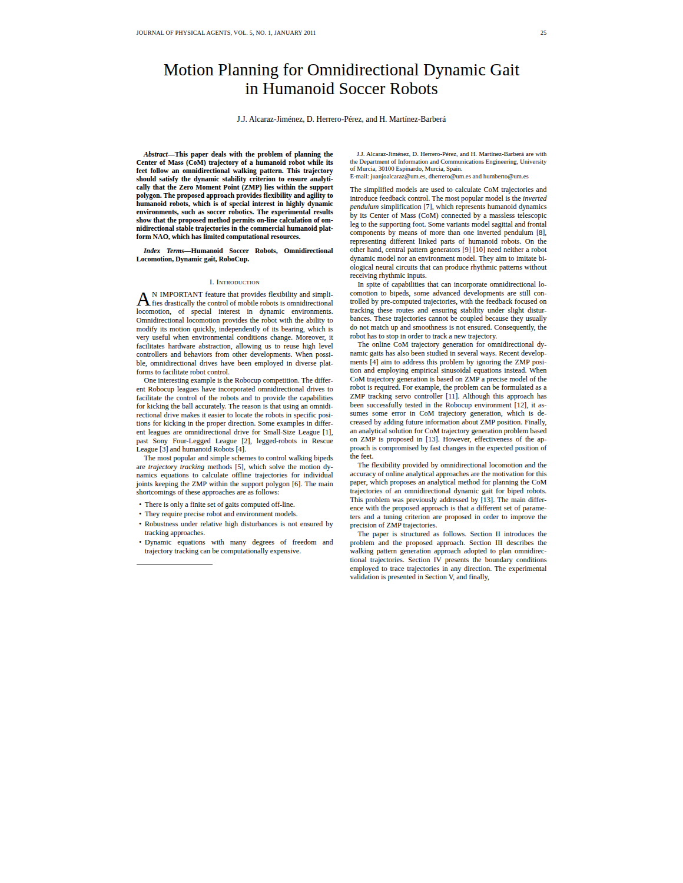Journal of Physical Agents, vol. 5, no. 1, January 2011
25
Motion Planning for Omnidirectional Dynamic Gait
in Humanoid Soccer Robots
J.J. Alcaraz-Jiménez, D. Herrero-Pérez, and H. Martínez-Barberá
Abstract—This paper deals with the problem of planning the Center of Mass (CoM) trajectory of a humanoid robot while its feet follow an omnidirectional walking pattern. This trajectory should satisfy the dynamic stability criterion to ensure analytically that the Zero Moment Point (ZMP) lies within the support polygon. The proposed approach provides flexibility and agility to humanoid robots, which is of special interest in highly dynamic environments, such as soccer robotics. The experimental results show that the proposed method permits on-line calculation of omnidirectional stable trajectories in the commercial humanoid platform NAO, which has limited computational resources.
Index Terms—Humanoid Soccer Robots, Omnidirectional Locomotion, Dynamic gait, RoboCup.
I. Introduction
AN IMPORTANT feature that provides flexibility and simplifies drastically the control of mobile robots is omnidirectional locomotion, of special interest in dynamic environments. Omnidirectional locomotion provides the robot with the ability to modify its motion quickly, independently of its bearing, which is very useful when environmental conditions change. Moreover, it facilitates hardware abstraction, allowing us to reuse high level controllers and behaviors from other developments. When possible, omnidirectional drives have been employed in diverse platforms to facilitate robot control.
One interesting example is the Robocup competition. The different Robocup leagues have incorporated omnidirectional drives to facilitate the control of the robots and to provide the capabilities for kicking the ball accurately. The reason is that using an omnidirectional drive makes it easier to locate the robots in specific positions for kicking in the proper direction. Some examples in different leagues are omnidirectional drive for Small-Size League [1], past Sony Four-Legged League [2], legged-robots in Rescue League [3] and humanoid Robots [4].
The most popular and simple schemes to control walking bipeds are trajectory tracking methods [5], which solve the motion dynamics equations to calculate offline trajectories for individual joints keeping the ZMP within the support polygon [6]. The main shortcomings of these approaches are as follows:
There is only a finite set of gaits computed off-line.
They require precise robot and environment models.
Robustness under relative high disturbances is not ensured by tracking approaches.
Dynamic equations with many degrees of freedom and trajectory tracking can be computationally expensive.
J.J. Alcaraz-Jiménez, D. Herrero-Pérez, and H. Martínez-Barberá are with the Department of Information and Communications Engineering, University of Murcia, 30100 Espinardo, Murcia, Spain.
E-mail: juanjoalcaraz@um.es, dherrero@um.es and humberto@um.es
The simplified models are used to calculate CoM trajectories and introduce feedback control. The most popular model is the inverted pendulum simplification [7], which represents humanoid dynamics by its Center of Mass (CoM) connected by a massless telescopic leg to the supporting foot. Some variants model sagittal and frontal components by means of more than one inverted pendulum [8], representing different linked parts of humanoid robots. On the other hand, central pattern generators [9] [10] need neither a robot dynamic model nor an environment model. They aim to imitate biological neural circuits that can produce rhythmic patterns without receiving rhythmic inputs.
In spite of capabilities that can incorporate omnidirectional locomotion to bipeds, some advanced developments are still controlled by pre-computed trajectories, with the feedback focused on tracking these routes and ensuring stability under slight disturbances. These trajectories cannot be coupled because they usually do not match up and smoothness is not ensured. Consequently, the robot has to stop in order to track a new trajectory.
The online CoM trajectory generation for omnidirectional dynamic gaits has also been studied in several ways. Recent developments [4] aim to address this problem by ignoring the ZMP position and employing empirical sinusoidal equations instead. When CoM trajectory generation is based on ZMP a precise model of the robot is required. For example, the problem can be formulated as a ZMP tracking servo controller [11]. Although this approach has been successfully tested in the Robocup environment [12], it assumes some error in CoM trajectory generation, which is decreased by adding future information about ZMP position. Finally, an analytical solution for CoM trajectory generation problem based on ZMP is proposed in [13]. However, effectiveness of the approach is compromised by fast changes in the expected position of the feet.
The flexibility provided by omnidirectional locomotion and the accuracy of online analytical approaches are the motivation for this paper, which proposes an analytical method for planning the CoM trajectories of an omnidirectional dynamic gait for biped robots. This problem was previously addressed by [13]. The main difference with the proposed approach is that a different set of parameters and a tuning criterion are proposed in order to improve the precision of ZMP trajectories.
The paper is structured as follows. Section II introduces the problem and the proposed approach. Section III describes the walking pattern generation approach adopted to plan omnidirectional trajectories. Section IV presents the boundary conditions employed to trace trajectories in any direction. The experimental validation is presented in Section V, and finally,